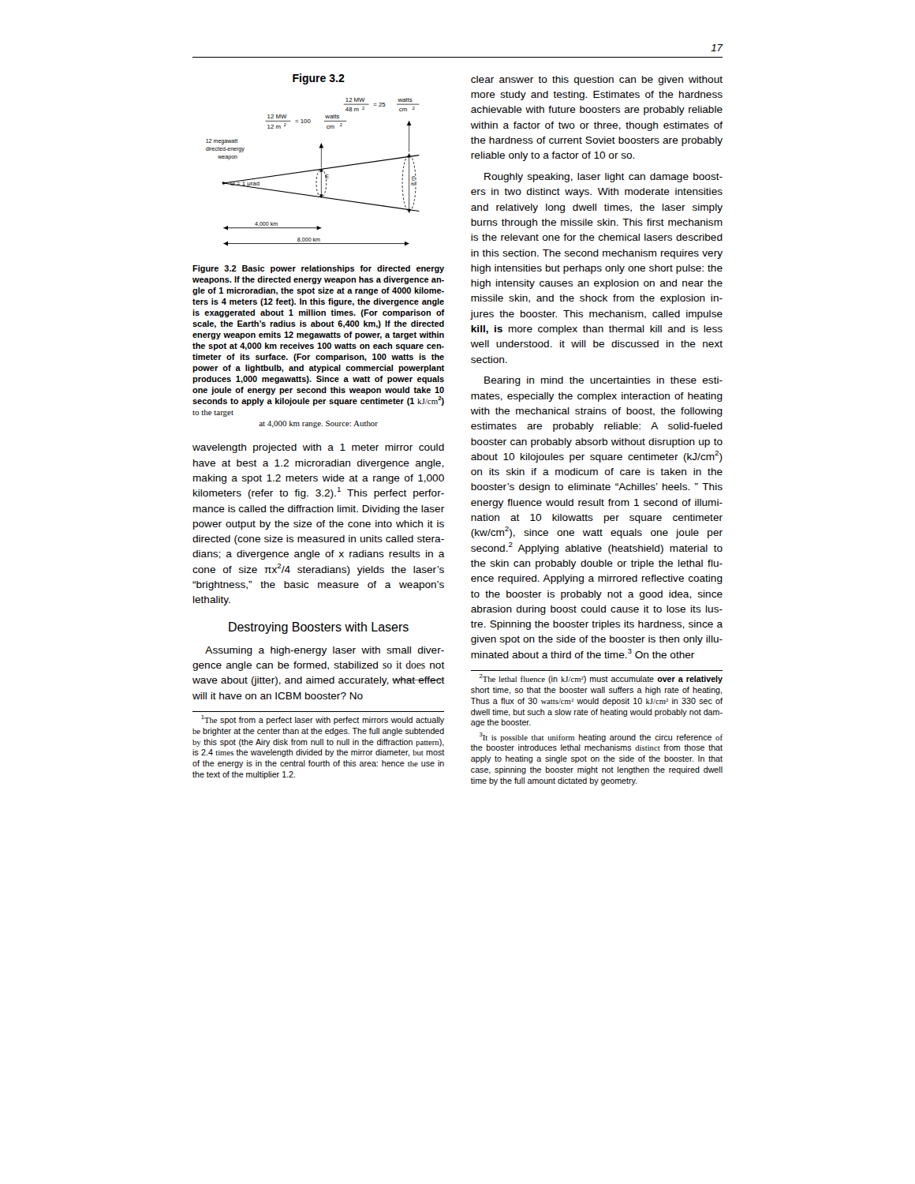17
Figure 3.2
12 MW 48 m 2 = 25 watts cm 2 12 MW 12 m 2 = 100 watts cm 2 12 megawatt directed-energy weapon Θ = 1 μrad E 8 m 4,000 km 8,000 km
Figure 3.2 Basic power relationships for directed energy weapons. If the directed energy weapon has a divergence angle of 1 microradian, the spot size at a range of 4000 kilometers is 4 meters (12 feet). In this figure, the divergence angle is exaggerated about 1 million times. (For comparison of scale, the Earth’s radius is about 6,400 km,) If the directed energy weapon emits 12 megawatts of power, a target within the spot at 4,000 km receives 100 watts on each square centimeter of its surface. (For comparison, 100 watts is the power of a lightbulb, and atypical commercial powerplant produces 1,000 megawatts). Since a watt of power equals one joule of energy per second this weapon would take 10 seconds to apply a kilojoule per square centimeter (1 kJ/cm2) to the target at 4,000 km range. Source: Author
wavelength projected with a 1 meter mirror could have at best a 1.2 microradian divergence angle, making a spot 1.2 meters wide at a range of 1,000 kilometers (refer to fig. 3.2).1 This perfect performance is called the diffraction limit. Dividing the laser power output by the size of the cone into which it is directed (cone size is measured in units called steradians; a divergence angle of x radians results in a cone of size πx2/4 steradians) yields the laser’s “brightness,” the basic measure of a weapon’s lethality.
Destroying Boosters with Lasers
Assuming a high-energy laser with small divergence angle can be formed, stabilized so it does not wave about (jitter), and aimed accurately, what effect will it have on an ICBM booster? No
1The spot from a perfect laser with perfect mirrors would actually be brighter at the center than at the edges. The full angle subtended by this spot (the Airy disk from null to null in the diffraction pattern), is 2.4 times the wavelength divided by the mirror diameter, but most of the energy is in the central fourth of this area: hence the use in the text of the multiplier 1.2.
clear answer to this question can be given without more study and testing. Estimates of the hardness achievable with future boosters are probably reliable within a factor of two or three, though estimates of the hardness of current Soviet boosters are probably reliable only to a factor of 10 or so.
Roughly speaking, laser light can damage boosters in two distinct ways. With moderate intensities and relatively long dwell times, the laser simply burns through the missile skin. This first mechanism is the relevant one for the chemical lasers described in this section. The second mechanism requires very high intensities but perhaps only one short pulse: the high intensity causes an explosion on and near the missile skin, and the shock from the explosion injures the booster. This mechanism, called impulse kill, is more complex than thermal kill and is less well understood. it will be discussed in the next section.
Bearing in mind the uncertainties in these estimates, especially the complex interaction of heating with the mechanical strains of boost, the following estimates are probably reliable: A solid-fueled booster can probably absorb without disruption up to about 10 kilojoules per square centimeter (kJ/cm2) on its skin if a modicum of care is taken in the booster’s design to eliminate “Achilles’ heels. ” This energy fluence would result from 1 second of illumination at 10 kilowatts per square centimeter (kw/cm2), since one watt equals one joule per second.2 Applying ablative (heatshield) material to the skin can probably double or triple the lethal fluence required. Applying a mirrored reflective coating to the booster is probably not a good idea, since abrasion during boost could cause it to lose its lustre. Spinning the booster triples its hardness, since a given spot on the side of the booster is then only illuminated about a third of the time.3 On the other
2The lethal fluence (in kJ/cm²) must accumulate over a relatively short time, so that the booster wall suffers a high rate of heating, Thus a flux of 30 watts/cm² would deposit 10 kJ/cm² in 330 sec of dwell time, but such a slow rate of heating would probably not damage the booster.
3It is possible that uniform heating around the circu reference of the booster introduces lethal mechanisms distinct from those that apply to heating a single spot on the side of the booster. In that case, spinning the booster might not lengthen the required dwell time by the full amount dictated by geometry.